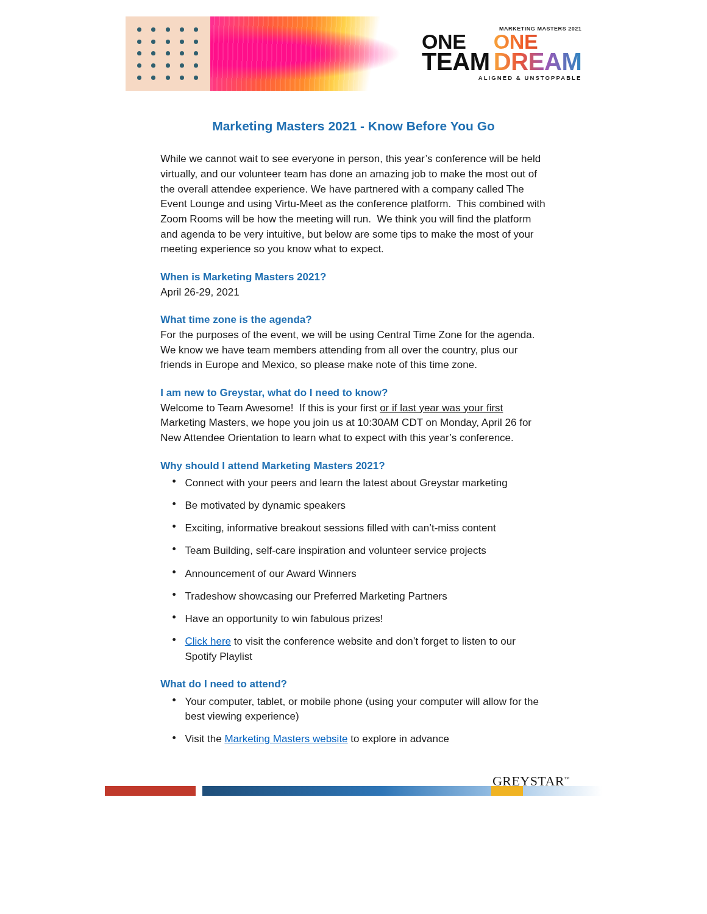MARKETING MASTERS 2021
ONE ONE TEAM DREAM
ALIGNED & UNSTOPPABLE
Marketing Masters 2021 - Know Before You Go
While we cannot wait to see everyone in person, this year’s conference will be held virtually, and our volunteer team has done an amazing job to make the most out of the overall attendee experience. We have partnered with a company called The Event Lounge and using Virtu-Meet as the conference platform. This combined with Zoom Rooms will be how the meeting will run. We think you will find the platform and agenda to be very intuitive, but below are some tips to make the most of your meeting experience so you know what to expect.
When is Marketing Masters 2021?
April 26-29, 2021
What time zone is the agenda?
For the purposes of the event, we will be using Central Time Zone for the agenda. We know we have team members attending from all over the country, plus our friends in Europe and Mexico, so please make note of this time zone.
I am new to Greystar, what do I need to know?
Welcome to Team Awesome! If this is your first or if last year was your first Marketing Masters, we hope you join us at 10:30AM CDT on Monday, April 26 for New Attendee Orientation to learn what to expect with this year’s conference.
Why should I attend Marketing Masters 2021?
Connect with your peers and learn the latest about Greystar marketing
Be motivated by dynamic speakers
Exciting, informative breakout sessions filled with can’t-miss content
Team Building, self-care inspiration and volunteer service projects
Announcement of our Award Winners
Tradeshow showcasing our Preferred Marketing Partners
Have an opportunity to win fabulous prizes!
Click here to visit the conference website and don’t forget to listen to our Spotify Playlist
What do I need to attend?
Your computer, tablet, or mobile phone (using your computer will allow for the best viewing experience)
Visit the Marketing Masters website to explore in advance
GREYSTAR™